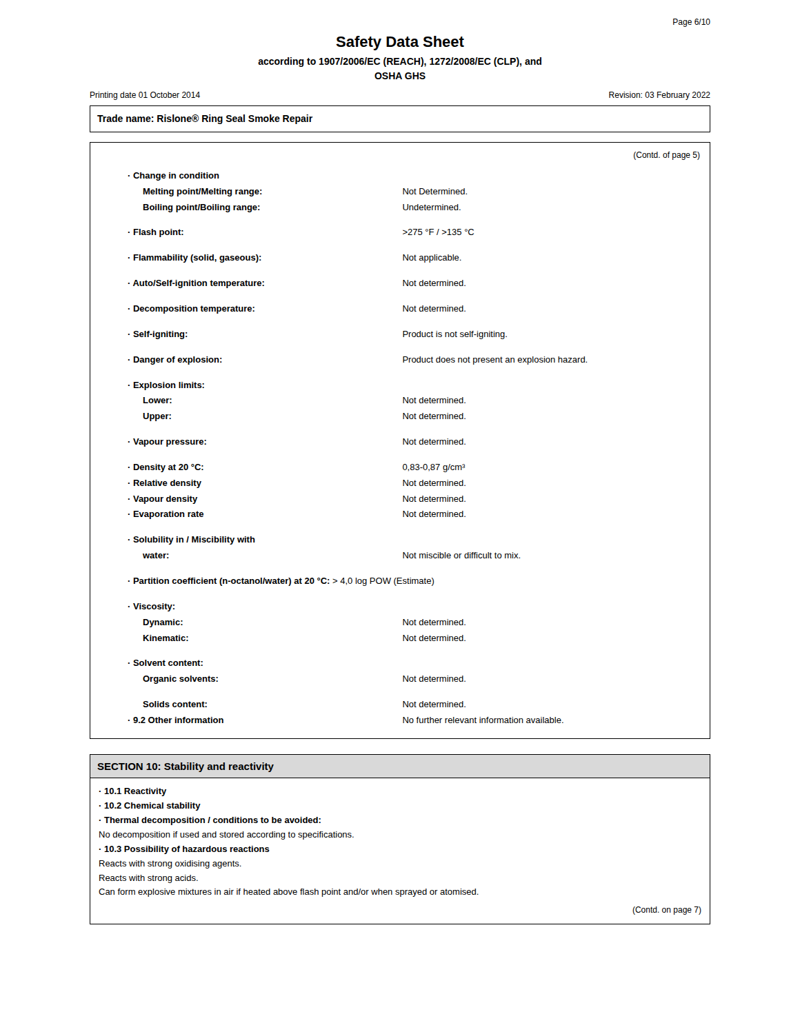Page 6/10
Safety Data Sheet
according to 1907/2006/EC (REACH), 1272/2008/EC (CLP), and
OSHA GHS
Printing date 01 October 2014 Revision: 03 February 2022
Trade name: Rislone® Ring Seal Smoke Repair
(Contd. of page 5)
| · Change in condition | |
| Melting point/Melting range: | Not Determined. |
| Boiling point/Boiling range: | Undetermined. |
| · Flash point: | >275 °F / >135 °C |
| · Flammability (solid, gaseous): | Not applicable. |
| · Auto/Self-ignition temperature: | Not determined. |
| · Decomposition temperature: | Not determined. |
| · Self-igniting: | Product is not self-igniting. |
| · Danger of explosion: | Product does not present an explosion hazard. |
| · Explosion limits: | |
| Lower: | Not determined. |
| Upper: | Not determined. |
| · Vapour pressure: | Not determined. |
| · Density at 20 °C: | 0,83-0,87 g/cm³ |
| · Relative density | Not determined. |
| · Vapour density | Not determined. |
| · Evaporation rate | Not determined. |
| · Solubility in / Miscibility with | |
| water: | Not miscible or difficult to mix. |
| · Partition coefficient (n-octanol/water) at 20 °C: > 4,0 log POW (Estimate) |
| · Viscosity: | |
| Dynamic: | Not determined. |
| Kinematic: | Not determined. |
| · Solvent content: | |
| Organic solvents: | Not determined. |
| Solids content: | Not determined. |
| · 9.2 Other information | No further relevant information available. |
SECTION 10: Stability and reactivity
· 10.1 Reactivity
· 10.2 Chemical stability
· Thermal decomposition / conditions to be avoided:
No decomposition if used and stored according to specifications.
· 10.3 Possibility of hazardous reactions
Reacts with strong oxidising agents.
Reacts with strong acids.
Can form explosive mixtures in air if heated above flash point and/or when sprayed or atomised.
(Contd. on page 7)